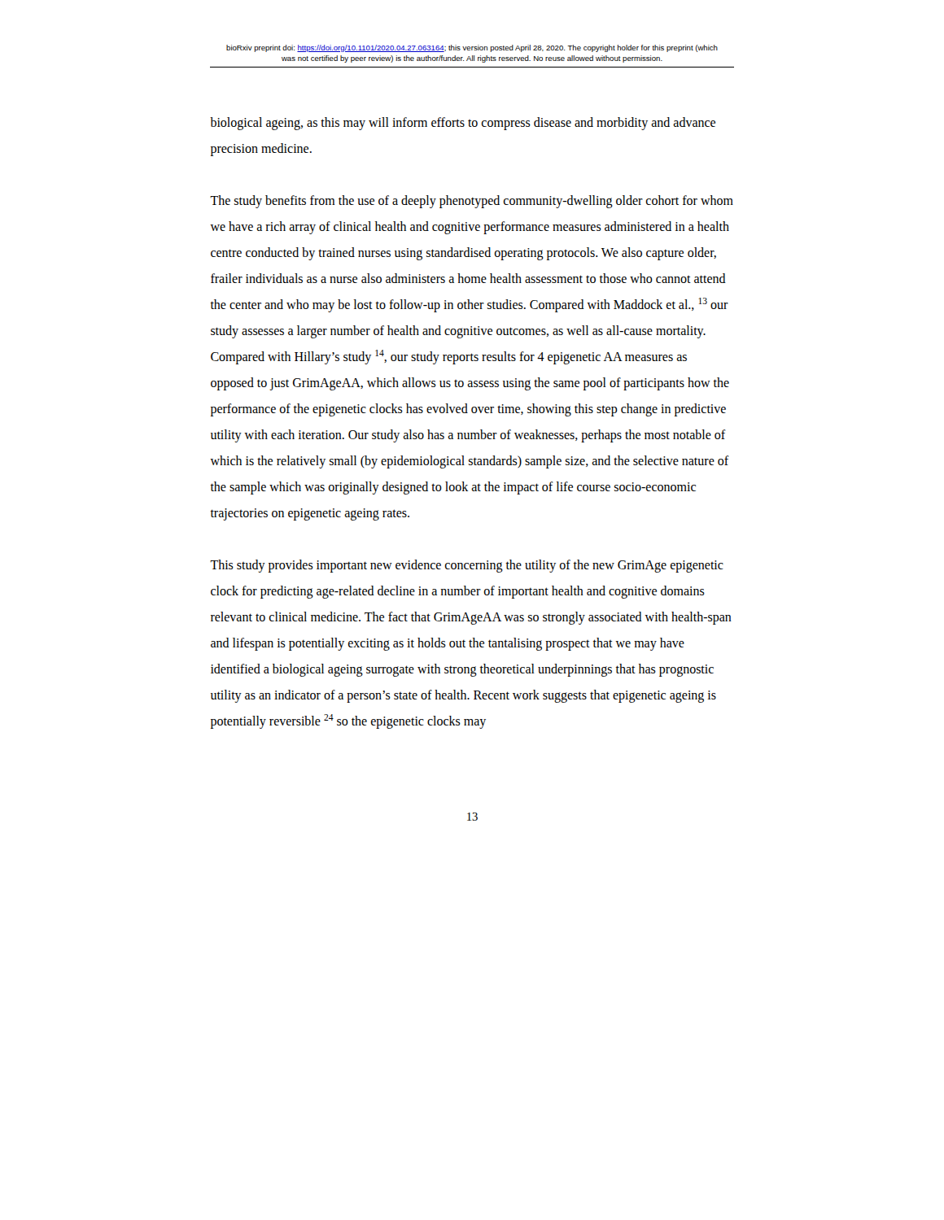bioRxiv preprint doi: https://doi.org/10.1101/2020.04.27.063164; this version posted April 28, 2020. The copyright holder for this preprint (which
was not certified by peer review) is the author/funder. All rights reserved. No reuse allowed without permission.
biological ageing, as this may will inform efforts to compress disease and morbidity and advance precision medicine.
The study benefits from the use of a deeply phenotyped community-dwelling older cohort for whom we have a rich array of clinical health and cognitive performance measures administered in a health centre conducted by trained nurses using standardised operating protocols. We also capture older, frailer individuals as a nurse also administers a home health assessment to those who cannot attend the center and who may be lost to follow-up in other studies. Compared with Maddock et al., 13 our study assesses a larger number of health and cognitive outcomes, as well as all-cause mortality. Compared with Hillary’s study 14, our study reports results for 4 epigenetic AA measures as opposed to just GrimAgeAA, which allows us to assess using the same pool of participants how the performance of the epigenetic clocks has evolved over time, showing this step change in predictive utility with each iteration. Our study also has a number of weaknesses, perhaps the most notable of which is the relatively small (by epidemiological standards) sample size, and the selective nature of the sample which was originally designed to look at the impact of life course socio-economic trajectories on epigenetic ageing rates.
This study provides important new evidence concerning the utility of the new GrimAge epigenetic clock for predicting age-related decline in a number of important health and cognitive domains relevant to clinical medicine. The fact that GrimAgeAA was so strongly associated with health-span and lifespan is potentially exciting as it holds out the tantalising prospect that we may have identified a biological ageing surrogate with strong theoretical underpinnings that has prognostic utility as an indicator of a person’s state of health. Recent work suggests that epigenetic ageing is potentially reversible 24 so the epigenetic clocks may
13